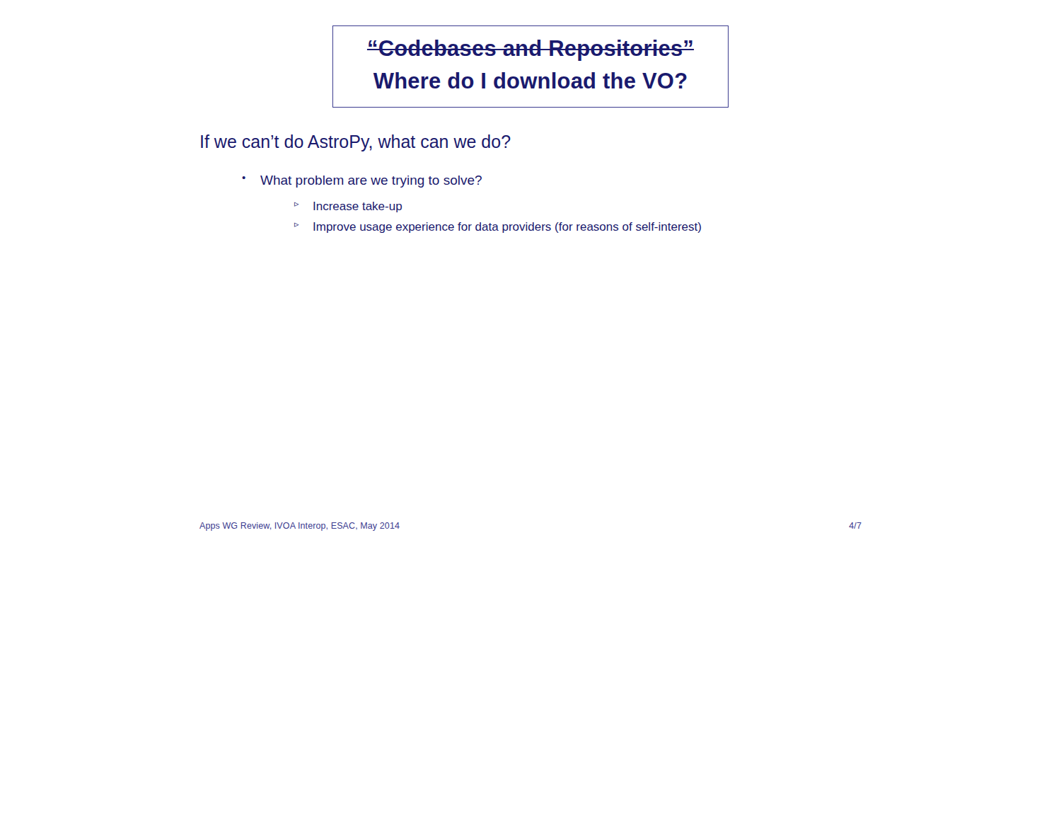“Codebases and Repositories”
Where do I download the VO?
If we can’t do AstroPy, what can we do?
What problem are we trying to solve?
Increase take-up
Improve usage experience for data providers (for reasons of self-interest)
Apps WG Review, IVOA Interop, ESAC, May 2014 4/7